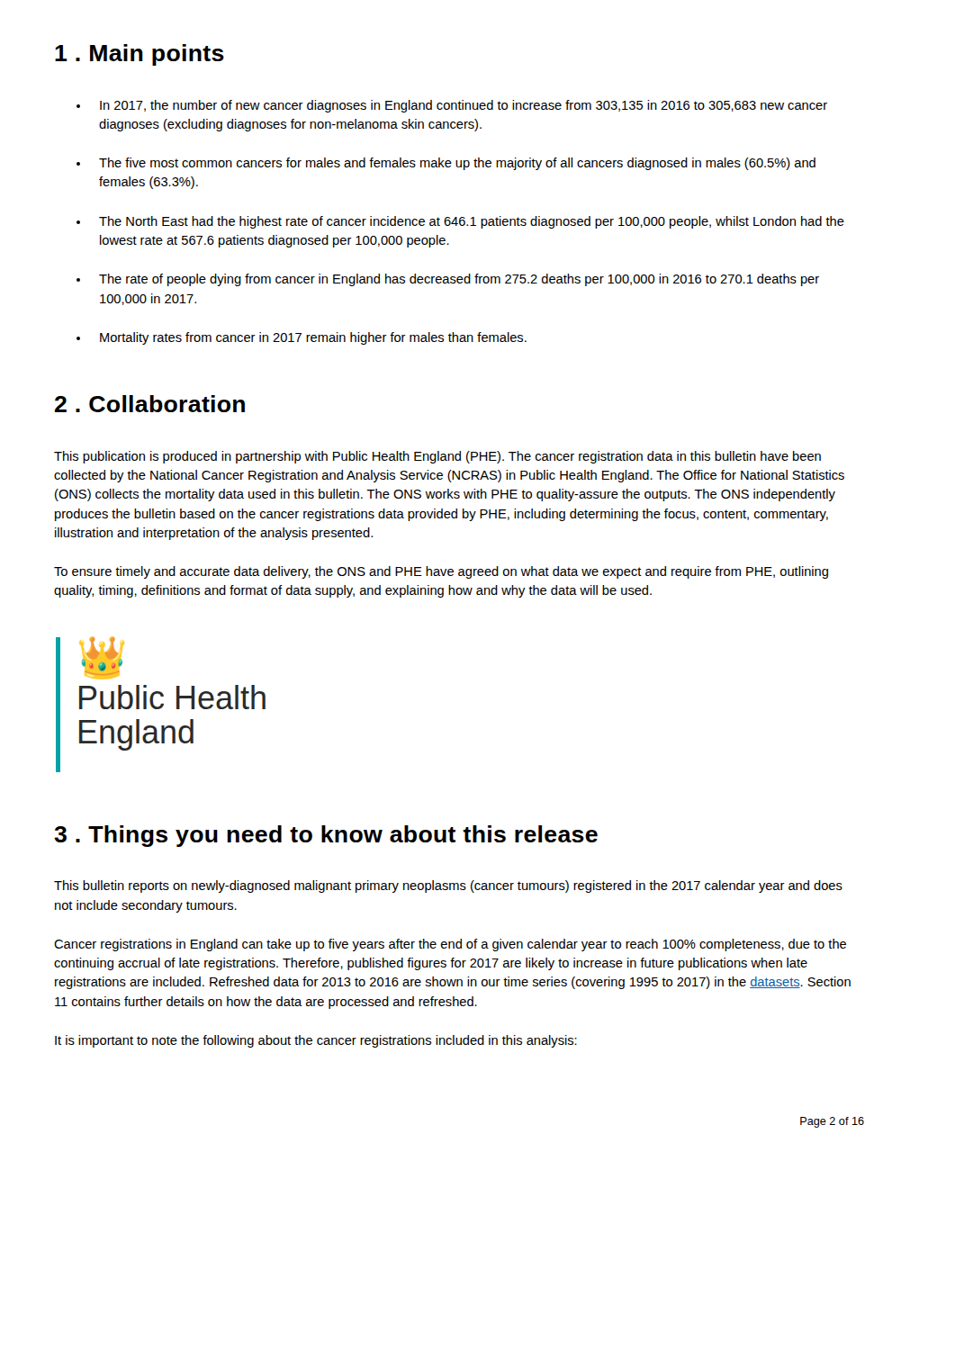1 . Main points
In 2017, the number of new cancer diagnoses in England continued to increase from 303,135 in 2016 to 305,683 new cancer diagnoses (excluding diagnoses for non-melanoma skin cancers).
The five most common cancers for males and females make up the majority of all cancers diagnosed in males (60.5%) and females (63.3%).
The North East had the highest rate of cancer incidence at 646.1 patients diagnosed per 100,000 people, whilst London had the lowest rate at 567.6 patients diagnosed per 100,000 people.
The rate of people dying from cancer in England has decreased from 275.2 deaths per 100,000 in 2016 to 270.1 deaths per 100,000 in 2017.
Mortality rates from cancer in 2017 remain higher for males than females.
2 . Collaboration
This publication is produced in partnership with Public Health England (PHE). The cancer registration data in this bulletin have been collected by the National Cancer Registration and Analysis Service (NCRAS) in Public Health England. The Office for National Statistics (ONS) collects the mortality data used in this bulletin. The ONS works with PHE to quality-assure the outputs. The ONS independently produces the bulletin based on the cancer registrations data provided by PHE, including determining the focus, content, commentary, illustration and interpretation of the analysis presented.
To ensure timely and accurate data delivery, the ONS and PHE have agreed on what data we expect and require from PHE, outlining quality, timing, definitions and format of data supply, and explaining how and why the data will be used.
👑
Public Health
England
3 . Things you need to know about this release
This bulletin reports on newly-diagnosed malignant primary neoplasms (cancer tumours) registered in the 2017 calendar year and does not include secondary tumours.
Cancer registrations in England can take up to five years after the end of a given calendar year to reach 100% completeness, due to the continuing accrual of late registrations. Therefore, published figures for 2017 are likely to increase in future publications when late registrations are included. Refreshed data for 2013 to 2016 are shown in our time series (covering 1995 to 2017) in the datasets. Section 11 contains further details on how the data are processed and refreshed.
It is important to note the following about the cancer registrations included in this analysis:
Page 2 of 16